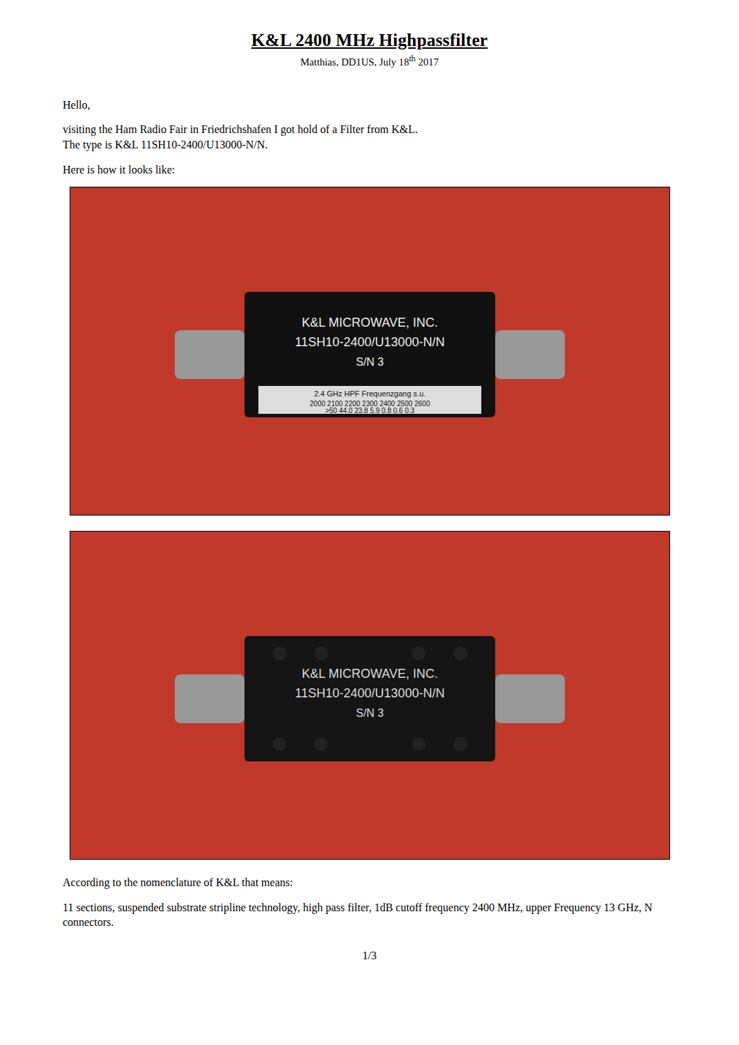K&L 2400 MHz Highpassfilter
Matthias, DD1US, July 18th 2017
Hello,
visiting the Ham Radio Fair in Friedrichshafen I got hold of a Filter from K&L.
The type is K&L 11SH10-2400/U13000-N/N.
Here is how it looks like:
According to the nomenclature of K&L that means:
11 sections, suspended substrate stripline technology, high pass filter, 1dB cutoff frequency 2400 MHz, upper Frequency 13 GHz, N connectors.
1/3